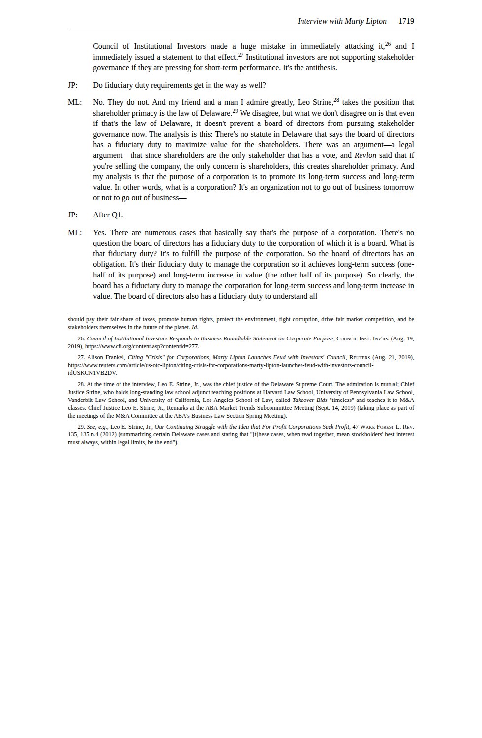Interview with Marty Lipton 1719
Council of Institutional Investors made a huge mistake in immediately attacking it,26 and I immediately issued a statement to that effect.27 Institutional investors are not supporting stakeholder governance if they are pressing for short-term performance. It's the antithesis.
JP:
Do fiduciary duty requirements get in the way as well?
ML:
No. They do not. And my friend and a man I admire greatly, Leo Strine,28 takes the position that shareholder primacy is the law of Delaware.29 We disagree, but what we don't disagree on is that even if that's the law of Delaware, it doesn't prevent a board of directors from pursuing stakeholder governance now. The analysis is this: There's no statute in Delaware that says the board of directors has a fiduciary duty to maximize value for the shareholders. There was an argument—a legal argument—that since shareholders are the only stakeholder that has a vote, and Revlon said that if you're selling the company, the only concern is shareholders, this creates shareholder primacy. And my analysis is that the purpose of a corporation is to promote its long-term success and long-term value. In other words, what is a corporation? It's an organization not to go out of business tomorrow or not to go out of business—
JP:
After Q1.
ML:
Yes. There are numerous cases that basically say that's the purpose of a corporation. There's no question the board of directors has a fiduciary duty to the corporation of which it is a board. What is that fiduciary duty? It's to fulfill the purpose of the corporation. So the board of directors has an obligation. It's their fiduciary duty to manage the corporation so it achieves long-term success (one-half of its purpose) and long-term increase in value (the other half of its purpose). So clearly, the board has a fiduciary duty to manage the corporation for long-term success and long-term increase in value. The board of directors also has a fiduciary duty to understand all
should pay their fair share of taxes, promote human rights, protect the environment, fight corruption, drive fair market competition, and be stakeholders themselves in the future of the planet. Id.
26. Council of Institutional Investors Responds to Business Roundtable Statement on Corporate Purpose, Council Inst. Inv'rs. (Aug. 19, 2019), https://www.cii.org/content.asp?contentid=277.
27. Alison Frankel, Citing "Crisis" for Corporations, Marty Lipton Launches Feud with Investors' Council, Reuters (Aug. 21, 2019), https://www.reuters.com/article/us-otc-lipton/citing-crisis-for-corporations-marty-lipton-launches-feud-with-investors-council-idUSKCN1VB2DV.
28. At the time of the interview, Leo E. Strine, Jr., was the chief justice of the Delaware Supreme Court. The admiration is mutual; Chief Justice Strine, who holds long-standing law school adjunct teaching positions at Harvard Law School, University of Pennsylvania Law School, Vanderbilt Law School, and University of California, Los Angeles School of Law, called Takeover Bids "timeless" and teaches it to M&A classes. Chief Justice Leo E. Strine, Jr., Remarks at the ABA Market Trends Subcommittee Meeting (Sept. 14, 2019) (taking place as part of the meetings of the M&A Committee at the ABA's Business Law Section Spring Meeting).
29. See, e.g., Leo E. Strine, Jr., Our Continuing Struggle with the Idea that For-Profit Corporations Seek Profit, 47 Wake Forest L. Rev. 135, 135 n.4 (2012) (summarizing certain Delaware cases and stating that "[t]hese cases, when read together, mean stockholders' best interest must always, within legal limits, be the end").